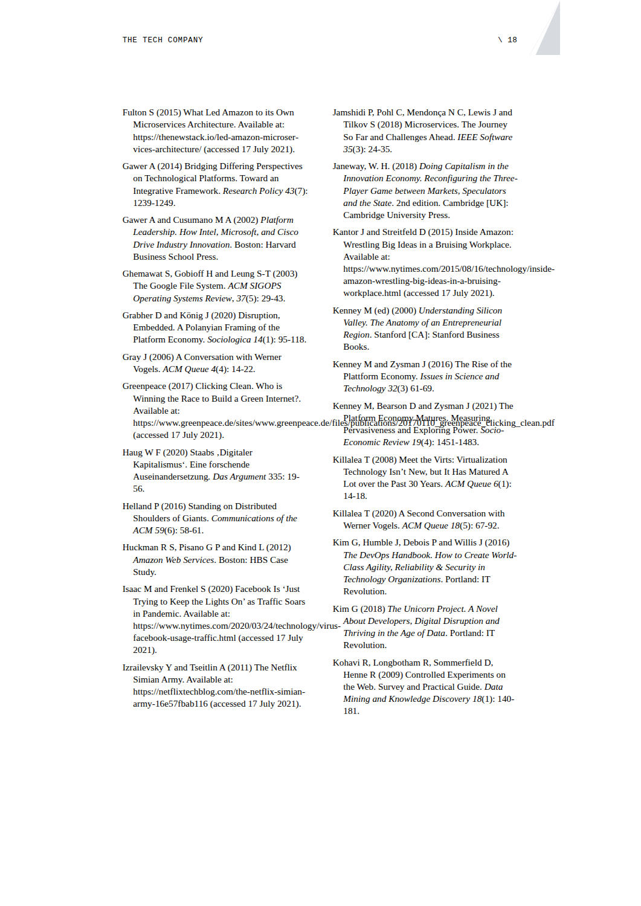The Tech Company
\ 18
Fulton S (2015) What Led Amazon to its Own Microservices Architecture. Available at: https://thenewstack.io/led-amazon-microservices-architecture/ (accessed 17 July 2021).
Gawer A (2014) Bridging Differing Perspectives on Technological Platforms. Toward an Integrative Framework. Research Policy 43(7): 1239-1249.
Gawer A and Cusumano M A (2002) Platform Leadership. How Intel, Microsoft, and Cisco Drive Industry Innovation. Boston: Harvard Business School Press.
Ghemawat S, Gobioff H and Leung S-T (2003) The Google File System. ACM SIGOPS Operating Systems Review, 37(5): 29-43.
Grabher D and König J (2020) Disruption, Embedded. A Polanyian Framing of the Platform Economy. Sociologica 14(1): 95-118.
Gray J (2006) A Conversation with Werner Vogels. ACM Queue 4(4): 14-22.
Greenpeace (2017) Clicking Clean. Who is Winning the Race to Build a Green Internet?. Available at: https://www.greenpeace.de/sites/www.greenpeace.de/files/publications/20170110_greenpeace_clicking_clean.pdf (accessed 17 July 2021).
Haug W F (2020) Staabs ‚Digitaler Kapitalismus‘. Eine forschende Auseinandersetzung. Das Argument 335: 19-56.
Helland P (2016) Standing on Distributed Shoulders of Giants. Communications of the ACM 59(6): 58-61.
Huckman R S, Pisano G P and Kind L (2012) Amazon Web Services. Boston: HBS Case Study.
Isaac M and Frenkel S (2020) Facebook Is ‘Just Trying to Keep the Lights On’ as Traffic Soars in Pandemic. Available at: https://www.nytimes.com/2020/03/24/technology/virus-facebook-usage-traffic.html (accessed 17 July 2021).
Izrailevsky Y and Tseitlin A (2011) The Netflix Simian Army. Available at: https://netflixtechblog.com/the-netflix-simian-army-16e57fbab116 (accessed 17 July 2021).
Jamshidi P, Pohl C, Mendonça N C, Lewis J and Tilkov S (2018) Microservices. The Journey So Far and Challenges Ahead. IEEE Software 35(3): 24-35.
Janeway, W. H. (2018) Doing Capitalism in the Innovation Economy. Reconfiguring the Three-Player Game between Markets, Speculators and the State. 2nd edition. Cambridge [UK]: Cambridge University Press.
Kantor J and Streitfeld D (2015) Inside Amazon: Wrestling Big Ideas in a Bruising Workplace. Available at: https://www.nytimes.com/2015/08/16/technology/inside-amazon-wrestling-big-ideas-in-a-bruising-workplace.html (accessed 17 July 2021).
Kenney M (ed) (2000) Understanding Silicon Valley. The Anatomy of an Entrepreneurial Region. Stanford [CA]: Stanford Business Books.
Kenney M and Zysman J (2016) The Rise of the Plattform Economy. Issues in Science and Technology 32(3) 61-69.
Kenney M, Bearson D and Zysman J (2021) The Platform Economy Matures. Measuring Pervasiveness and Exploring Power. Socio-Economic Review 19(4): 1451-1483.
Killalea T (2008) Meet the Virts: Virtualization Technology Isn’t New, but It Has Matured A Lot over the Past 30 Years. ACM Queue 6(1): 14-18.
Killalea T (2020) A Second Conversation with Werner Vogels. ACM Queue 18(5): 67-92.
Kim G, Humble J, Debois P and Willis J (2016) The DevOps Handbook. How to Create World-Class Agility, Reliability & Security in Technology Organizations. Portland: IT Revolution.
Kim G (2018) The Unicorn Project. A Novel About Developers, Digital Disruption and Thriving in the Age of Data. Portland: IT Revolution.
Kohavi R, Longbotham R, Sommerfield D, Henne R (2009) Controlled Experiments on the Web. Survey and Practical Guide. Data Mining and Knowledge Discovery 18(1): 140-181.